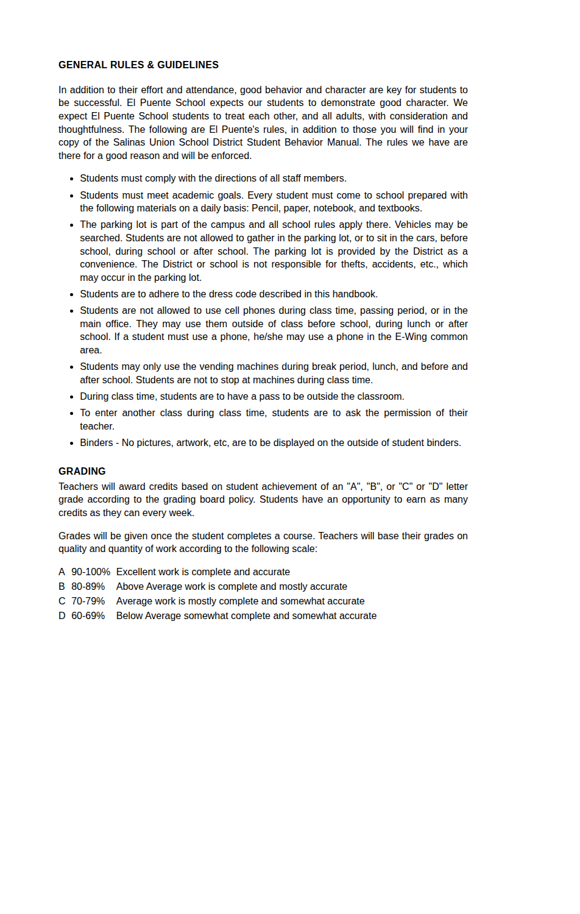General Rules & Guidelines
In addition to their effort and attendance, good behavior and character are key for students to be successful. El Puente School expects our students to demonstrate good character. We expect El Puente School students to treat each other, and all adults, with consideration and thoughtfulness. The following are El Puente's rules, in addition to those you will find in your copy of the Salinas Union School District Student Behavior Manual. The rules we have are there for a good reason and will be enforced.
Students must comply with the directions of all staff members.
Students must meet academic goals. Every student must come to school prepared with the following materials on a daily basis: Pencil, paper, notebook, and textbooks.
The parking lot is part of the campus and all school rules apply there. Vehicles may be searched. Students are not allowed to gather in the parking lot, or to sit in the cars, before school, during school or after school. The parking lot is provided by the District as a convenience. The District or school is not responsible for thefts, accidents, etc., which may occur in the parking lot.
Students are to adhere to the dress code described in this handbook.
Students are not allowed to use cell phones during class time, passing period, or in the main office. They may use them outside of class before school, during lunch or after school. If a student must use a phone, he/she may use a phone in the E-Wing common area.
Students may only use the vending machines during break period, lunch, and before and after school. Students are not to stop at machines during class time.
During class time, students are to have a pass to be outside the classroom.
To enter another class during class time, students are to ask the permission of their teacher.
Binders - No pictures, artwork, etc, are to be displayed on the outside of student binders.
Grading
Teachers will award credits based on student achievement of an "A", "B", or "C" or "D" letter grade according to the grading board policy. Students have an opportunity to earn as many credits as they can every week.
Grades will be given once the student completes a course. Teachers will base their grades on quality and quantity of work according to the following scale:
| A | 90-100% | Excellent work is complete and accurate |
| B | 80-89% | Above Average work is complete and mostly accurate |
| C | 70-79% | Average work is mostly complete and somewhat accurate |
| D | 60-69% | Below Average somewhat complete and somewhat accurate |